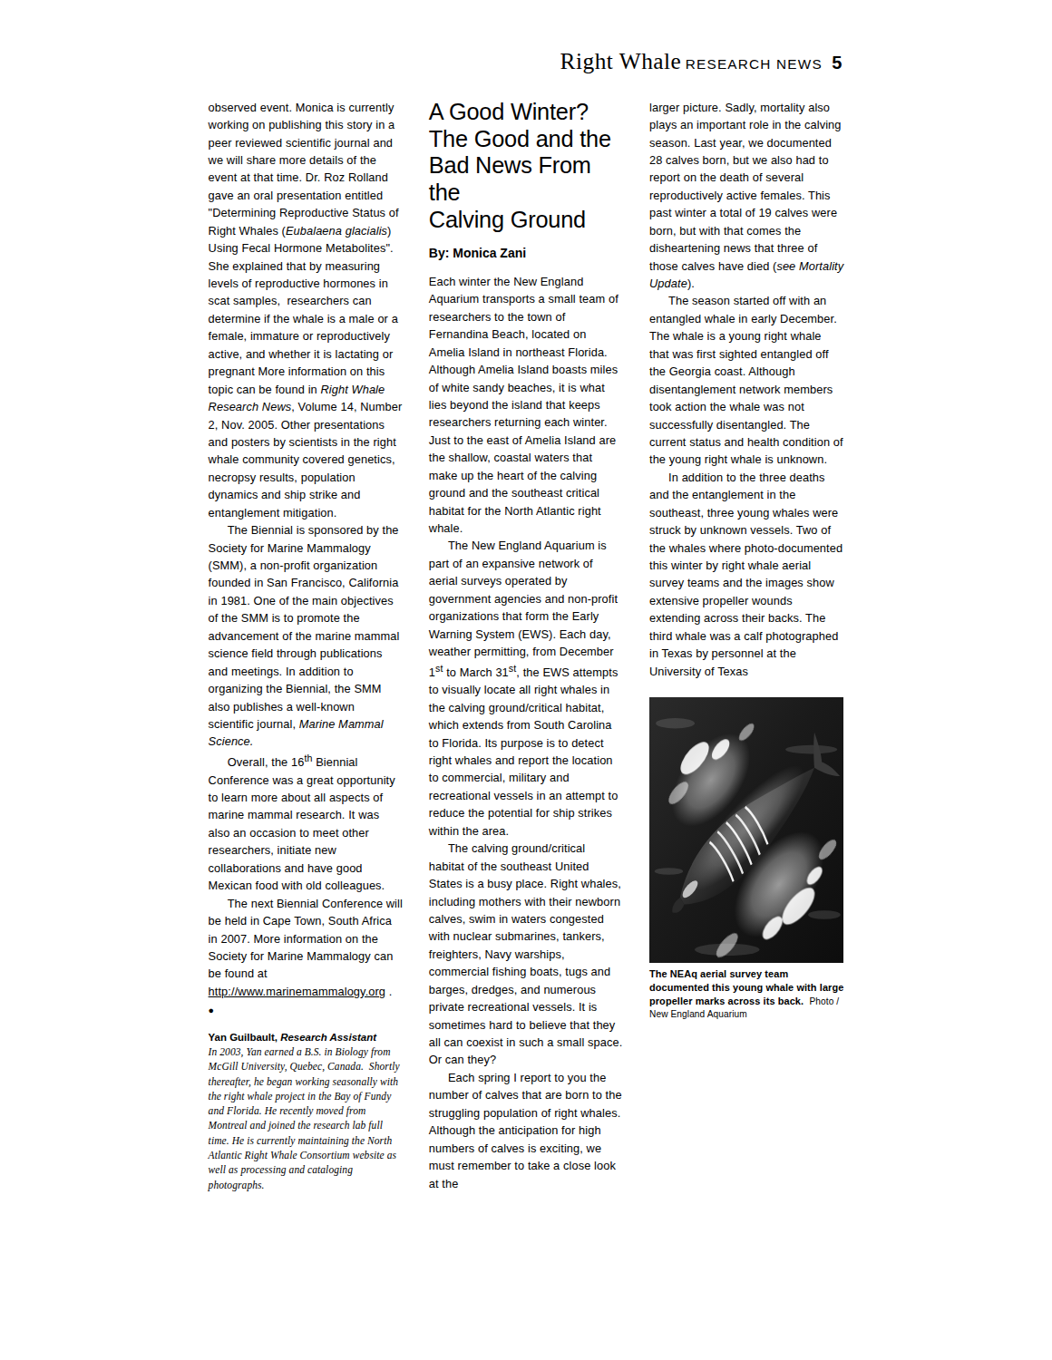Right Whale RESEARCH NEWS 5
observed event. Monica is currently working on publishing this story in a peer reviewed scientific journal and we will share more details of the event at that time. Dr. Roz Rolland gave an oral presentation entitled "Determining Reproductive Status of Right Whales (Eubalaena glacialis) Using Fecal Hormone Metabolites". She explained that by measuring levels of reproductive hormones in scat samples, researchers can determine if the whale is a male or a female, immature or reproductively active, and whether it is lactating or pregnant More information on this topic can be found in Right Whale Research News, Volume 14, Number 2, Nov. 2005. Other presentations and posters by scientists in the right whale community covered genetics, necropsy results, population dynamics and ship strike and entanglement mitigation.
The Biennial is sponsored by the Society for Marine Mammalogy (SMM), a non-profit organization founded in San Francisco, California in 1981. One of the main objectives of the SMM is to promote the advancement of the marine mammal science field through publications and meetings. In addition to organizing the Biennial, the SMM also publishes a well-known scientific journal, Marine Mammal Science.
Overall, the 16th Biennial Conference was a great opportunity to learn more about all aspects of marine mammal research. It was also an occasion to meet other researchers, initiate new collaborations and have good Mexican food with old colleagues.
The next Biennial Conference will be held in Cape Town, South Africa in 2007. More information on the Society for Marine Mammalogy can be found at http://www.marinemammalogy.org . ●
Yan Guilbault, Research Assistant
In 2003, Yan earned a B.S. in Biology from McGill University, Quebec, Canada. Shortly thereafter, he began working seasonally with the right whale project in the Bay of Fundy and Florida. He recently moved from Montreal and joined the research lab full time. He is currently maintaining the North Atlantic Right Whale Consortium website as well as processing and cataloging photographs.
A Good Winter?
The Good and the
Bad News From the
Calving Ground
By: Monica Zani
Each winter the New England Aquarium transports a small team of researchers to the town of Fernandina Beach, located on Amelia Island in northeast Florida. Although Amelia Island boasts miles of white sandy beaches, it is what lies beyond the island that keeps researchers returning each winter. Just to the east of Amelia Island are the shallow, coastal waters that make up the heart of the calving ground and the southeast critical habitat for the North Atlantic right whale.
The New England Aquarium is part of an expansive network of aerial surveys operated by government agencies and non-profit organizations that form the Early Warning System (EWS). Each day, weather permitting, from December 1st to March 31st, the EWS attempts to visually locate all right whales in the calving ground/critical habitat, which extends from South Carolina to Florida. Its purpose is to detect right whales and report the location to commercial, military and recreational vessels in an attempt to reduce the potential for ship strikes within the area.
The calving ground/critical habitat of the southeast United States is a busy place. Right whales, including mothers with their newborn calves, swim in waters congested with nuclear submarines, tankers, freighters, Navy warships, commercial fishing boats, tugs and barges, dredges, and numerous private recreational vessels. It is sometimes hard to believe that they all can coexist in such a small space. Or can they?
Each spring I report to you the number of calves that are born to the struggling population of right whales. Although the anticipation for high numbers of calves is exciting, we must remember to take a close look at the
larger picture. Sadly, mortality also plays an important role in the calving season. Last year, we documented 28 calves born, but we also had to report on the death of several reproductively active females. This past winter a total of 19 calves were born, but with that comes the disheartening news that three of those calves have died (see Mortality Update).
The season started off with an entangled whale in early December. The whale is a young right whale that was first sighted entangled off the Georgia coast. Although disentanglement network members took action the whale was not successfully disentangled. The current status and health condition of the young right whale is unknown.
In addition to the three deaths and the entanglement in the southeast, three young whales were struck by unknown vessels. Two of the whales where photo-documented this winter by right whale aerial survey teams and the images show extensive propeller wounds extending across their backs. The third whale was a calf photographed in Texas by personnel at the University of Texas
The NEAq aerial survey team documented this young whale with large propeller marks across its back. Photo / New England Aquarium